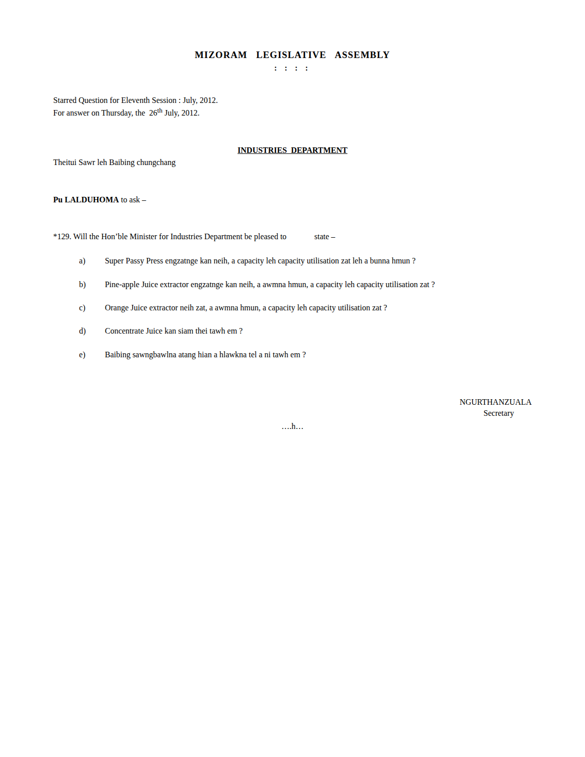MIZORAM LEGISLATIVE ASSEMBLY
: : : :
Starred Question for Eleventh Session : July, 2012.
For answer on Thursday, the 26th July, 2012.
INDUSTRIES DEPARTMENT
Theitui Sawr leh Baibing chungchang
Pu LALDUHOMA to ask –
*129. Will the Hon’ble Minister for Industries Department be pleased to state –
a) Super Passy Press engzatnge kan neih, a capacity leh capacity utilisation zat leh a bunna hmun ?
b) Pine-apple Juice extractor engzatnge kan neih, a awmna hmun, a capacity leh capacity utilisation zat ?
c) Orange Juice extractor neih zat, a awmna hmun, a capacity leh capacity utilisation zat ?
d) Concentrate Juice kan siam thei tawh em ?
e) Baibing sawngbawlna atang hian a hlawkna tel a ni tawh em ?
NGURTHANZUALA
Secretary
….h…